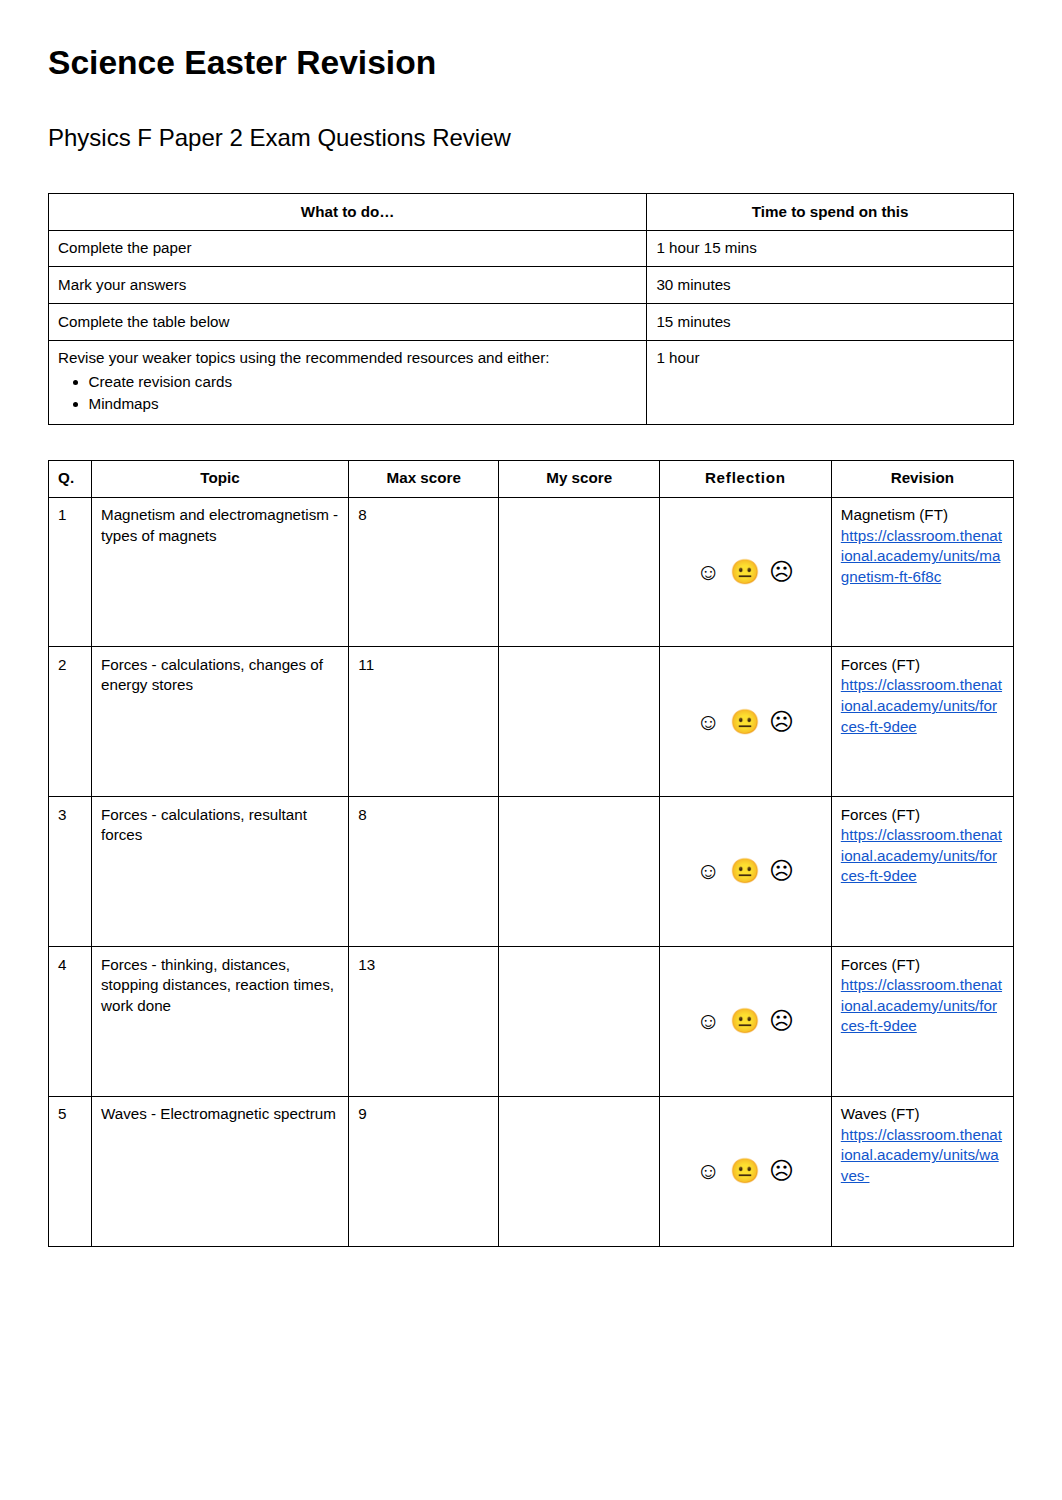Science Easter Revision
Physics F Paper 2 Exam Questions Review
| What to do… | Time to spend on this |
| --- | --- |
| Complete the paper | 1 hour 15 mins |
| Mark your answers | 30 minutes |
| Complete the table below | 15 minutes |
| Revise your weaker topics using the recommended resources and either: Create revision cards Mindmaps | 1 hour |
| Q. | Topic | Max score | My score | Reflection | Revision |
| --- | --- | --- | --- | --- | --- |
| 1 | Magnetism and electromagnetism - types of magnets | 8 | | ☺ 😐 ☹ | Magnetism (FT) https://classroom.thenational.academy/units/magnetism-ft-6f8c |
| 2 | Forces - calculations, changes of energy stores | 11 | | ☺ 😐 ☹ | Forces (FT) https://classroom.thenational.academy/units/forces-ft-9dee |
| 3 | Forces - calculations, resultant forces | 8 | | ☺ 😐 ☹ | Forces (FT) https://classroom.thenational.academy/units/forces-ft-9dee |
| 4 | Forces - thinking, distances, stopping distances, reaction times, work done | 13 | | ☺ 😐 ☹ | Forces (FT) https://classroom.thenational.academy/units/forces-ft-9dee |
| 5 | Waves - Electromagnetic spectrum | 9 | | ☺ 😐 ☹ | Waves (FT) https://classroom.thenational.academy/units/waves- |